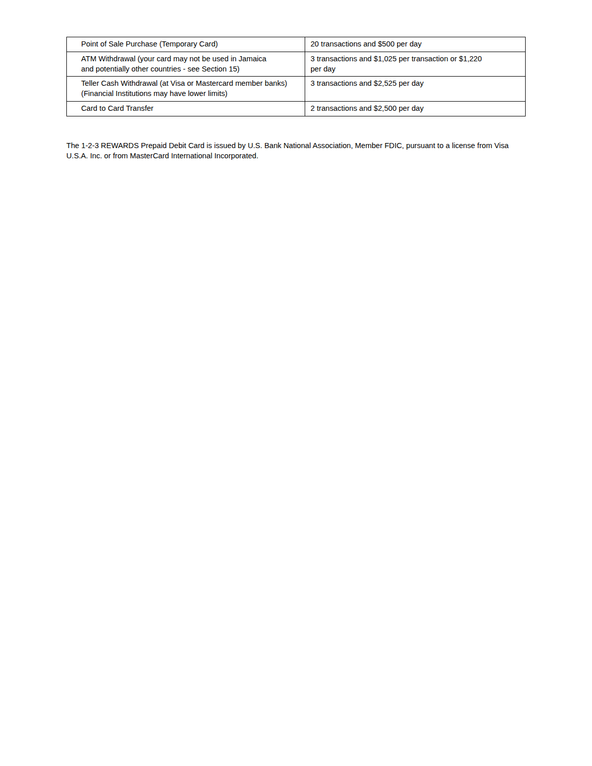| Point of Sale Purchase (Temporary Card) | 20 transactions and $500 per day |
| ATM Withdrawal (your card may not be used in Jamaica and potentially other countries - see Section 15) | 3 transactions and $1,025 per transaction or $1,220 per day |
| Teller Cash Withdrawal (at Visa or Mastercard member banks) (Financial Institutions may have lower limits) | 3 transactions and $2,525 per day |
| Card to Card Transfer | 2 transactions and $2,500 per day |
The 1-2-3 REWARDS Prepaid Debit Card is issued by U.S. Bank National Association, Member FDIC, pursuant to a license from Visa U.S.A. Inc. or from MasterCard International Incorporated.